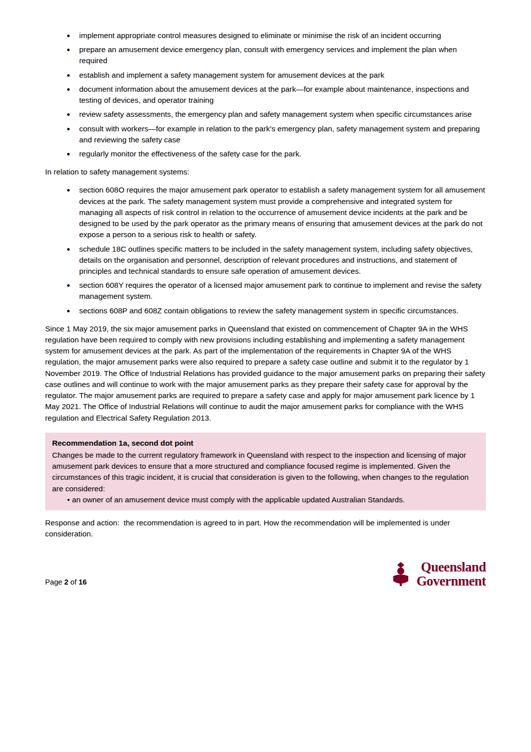implement appropriate control measures designed to eliminate or minimise the risk of an incident occurring
prepare an amusement device emergency plan, consult with emergency services and implement the plan when required
establish and implement a safety management system for amusement devices at the park
document information about the amusement devices at the park—for example about maintenance, inspections and testing of devices, and operator training
review safety assessments, the emergency plan and safety management system when specific circumstances arise
consult with workers—for example in relation to the park’s emergency plan, safety management system and preparing and reviewing the safety case
regularly monitor the effectiveness of the safety case for the park.
In relation to safety management systems:
section 608O requires the major amusement park operator to establish a safety management system for all amusement devices at the park. The safety management system must provide a comprehensive and integrated system for managing all aspects of risk control in relation to the occurrence of amusement device incidents at the park and be designed to be used by the park operator as the primary means of ensuring that amusement devices at the park do not expose a person to a serious risk to health or safety.
schedule 18C outlines specific matters to be included in the safety management system, including safety objectives, details on the organisation and personnel, description of relevant procedures and instructions, and statement of principles and technical standards to ensure safe operation of amusement devices.
section 608Y requires the operator of a licensed major amusement park to continue to implement and revise the safety management system.
sections 608P and 608Z contain obligations to review the safety management system in specific circumstances.
Since 1 May 2019, the six major amusement parks in Queensland that existed on commencement of Chapter 9A in the WHS regulation have been required to comply with new provisions including establishing and implementing a safety management system for amusement devices at the park. As part of the implementation of the requirements in Chapter 9A of the WHS regulation, the major amusement parks were also required to prepare a safety case outline and submit it to the regulator by 1 November 2019. The Office of Industrial Relations has provided guidance to the major amusement parks on preparing their safety case outlines and will continue to work with the major amusement parks as they prepare their safety case for approval by the regulator. The major amusement parks are required to prepare a safety case and apply for major amusement park licence by 1 May 2021. The Office of Industrial Relations will continue to audit the major amusement parks for compliance with the WHS regulation and Electrical Safety Regulation 2013.
Recommendation 1a, second dot point
Changes be made to the current regulatory framework in Queensland with respect to the inspection and licensing of major amusement park devices to ensure that a more structured and compliance focused regime is implemented. Given the circumstances of this tragic incident, it is crucial that consideration is given to the following, when changes to the regulation are considered:
• an owner of an amusement device must comply with the applicable updated Australian Standards.
Response and action: the recommendation is agreed to in part. How the recommendation will be implemented is under consideration.
Page 2 of 16
Queensland
Government